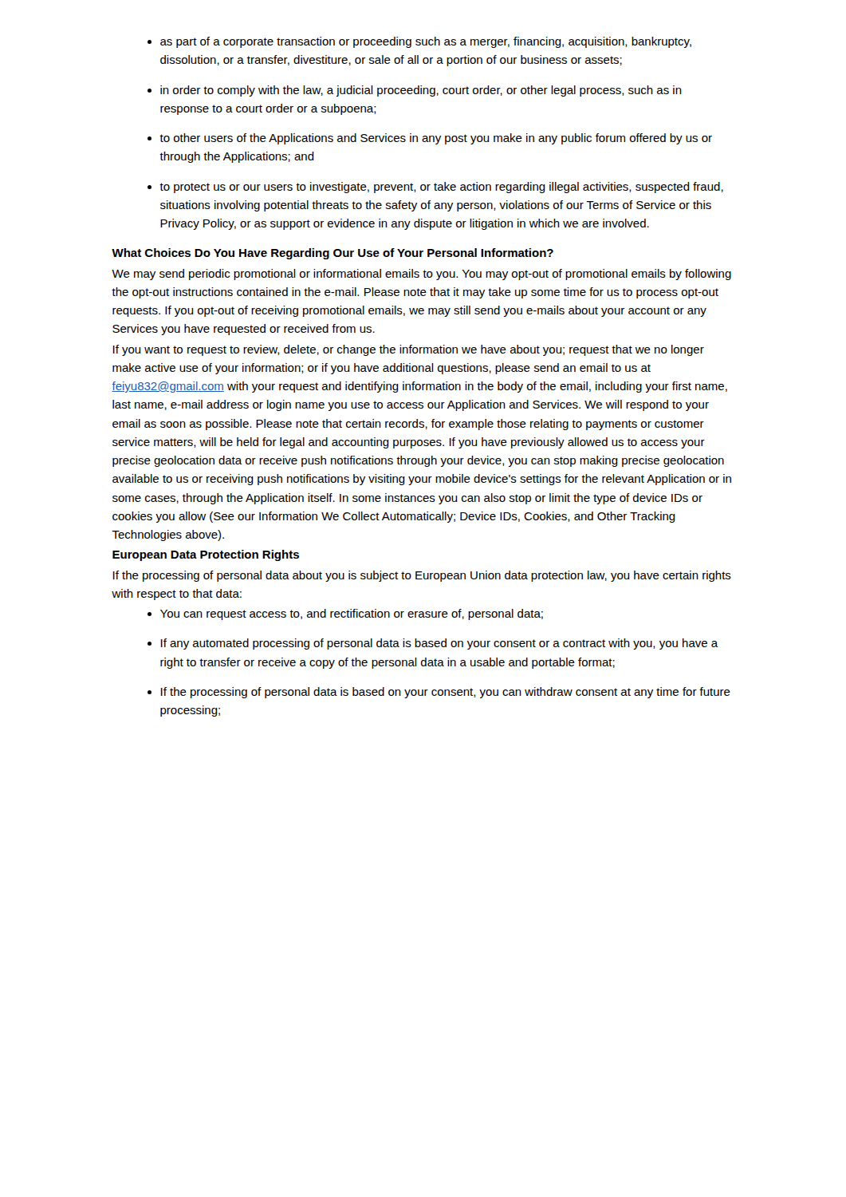as part of a corporate transaction or proceeding such as a merger, financing, acquisition, bankruptcy, dissolution, or a transfer, divestiture, or sale of all or a portion of our business or assets;
in order to comply with the law, a judicial proceeding, court order, or other legal process, such as in response to a court order or a subpoena;
to other users of the Applications and Services in any post you make in any public forum offered by us or through the Applications; and
to protect us or our users to investigate, prevent, or take action regarding illegal activities, suspected fraud, situations involving potential threats to the safety of any person, violations of our Terms of Service or this Privacy Policy, or as support or evidence in any dispute or litigation in which we are involved.
What Choices Do You Have Regarding Our Use of Your Personal Information?
We may send periodic promotional or informational emails to you. You may opt-out of promotional emails by following the opt-out instructions contained in the e-mail. Please note that it may take up some time for us to process opt-out requests. If you opt-out of receiving promotional emails, we may still send you e-mails about your account or any Services you have requested or received from us.
If you want to request to review, delete, or change the information we have about you; request that we no longer make active use of your information; or if you have additional questions, please send an email to us at feiyu832@gmail.com with your request and identifying information in the body of the email, including your first name, last name, e-mail address or login name you use to access our Application and Services. We will respond to your email as soon as possible. Please note that certain records, for example those relating to payments or customer service matters, will be held for legal and accounting purposes. If you have previously allowed us to access your precise geolocation data or receive push notifications through your device, you can stop making precise geolocation available to us or receiving push notifications by visiting your mobile device's settings for the relevant Application or in some cases, through the Application itself. In some instances you can also stop or limit the type of device IDs or cookies you allow (See our Information We Collect Automatically; Device IDs, Cookies, and Other Tracking Technologies above).
European Data Protection Rights
If the processing of personal data about you is subject to European Union data protection law, you have certain rights with respect to that data:
You can request access to, and rectification or erasure of, personal data;
If any automated processing of personal data is based on your consent or a contract with you, you have a right to transfer or receive a copy of the personal data in a usable and portable format;
If the processing of personal data is based on your consent, you can withdraw consent at any time for future processing;